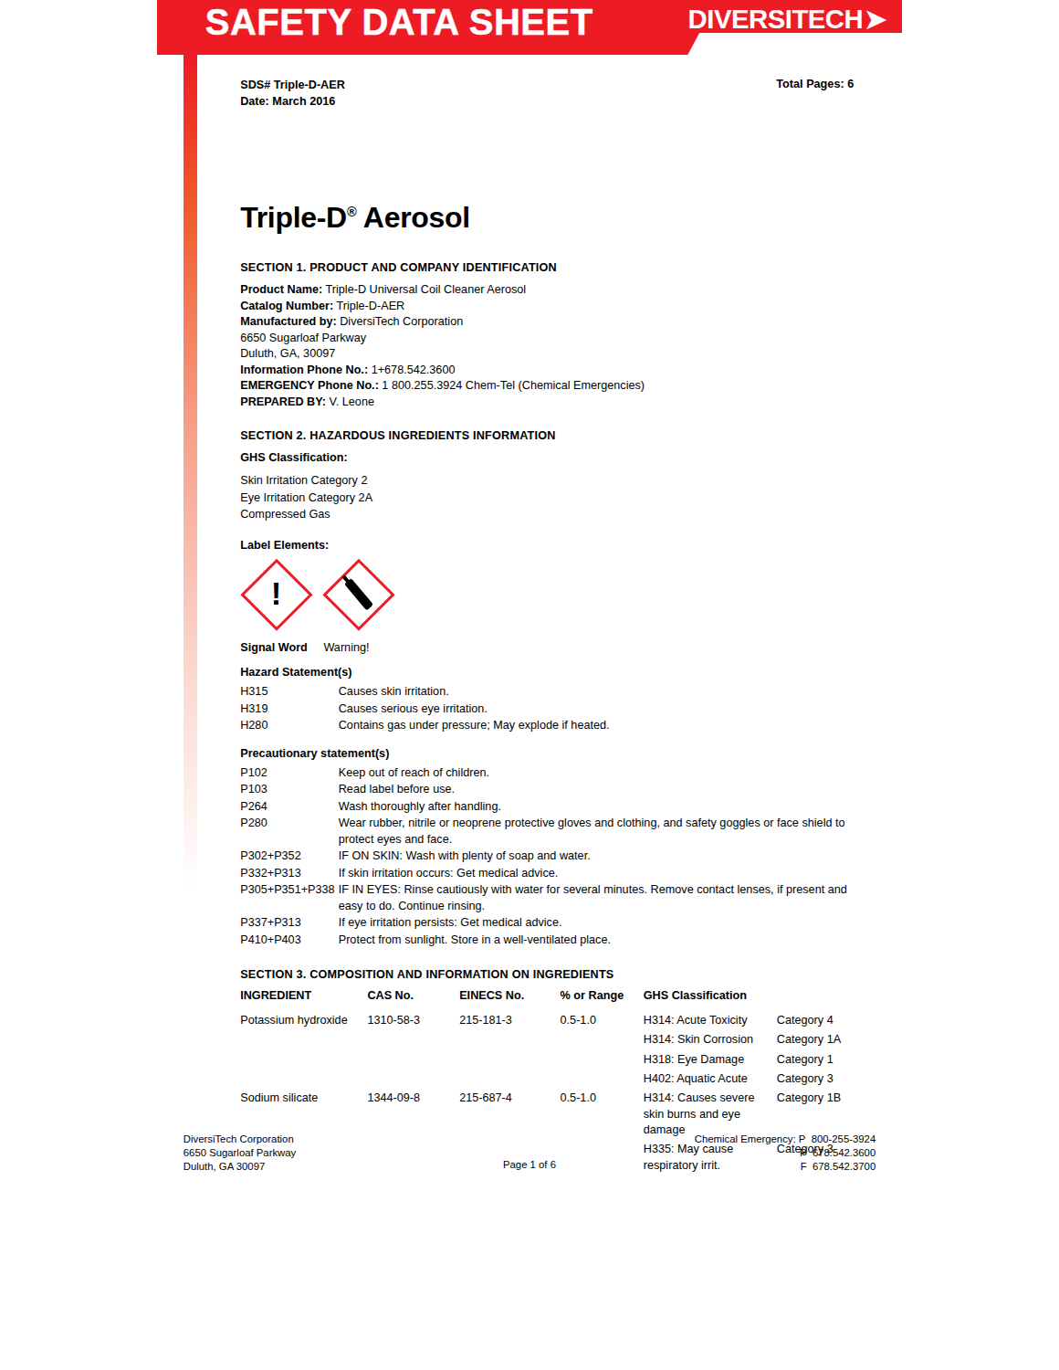SAFETY DATA SHEET
DIVERSITECH➤
SDS# Triple-D-AER
Date: March 2016
Total Pages: 6
Triple-D® Aerosol
SECTION 1. PRODUCT AND COMPANY IDENTIFICATION
Product Name: Triple-D Universal Coil Cleaner Aerosol
Catalog Number: Triple-D-AER
Manufactured by: DiversiTech Corporation
6650 Sugarloaf Parkway
Duluth, GA, 30097
Information Phone No.: 1+678.542.3600
EMERGENCY Phone No.: 1 800.255.3924 Chem-Tel (Chemical Emergencies)
PREPARED BY: V. Leone
SECTION 2. HAZARDOUS INGREDIENTS INFORMATION
GHS Classification:
Skin Irritation Category 2
Eye Irritation Category 2A
Compressed Gas
Label Elements:
!
Signal Word Warning!
Hazard Statement(s)
| H315 | Causes skin irritation. |
| H319 | Causes serious eye irritation. |
| H280 | Contains gas under pressure; May explode if heated. |
Precautionary statement(s)
| P102 | Keep out of reach of children. |
| P103 | Read label before use. |
| P264 | Wash thoroughly after handling. |
| P280 | Wear rubber, nitrile or neoprene protective gloves and clothing, and safety goggles or face shield to protect eyes and face. |
| P302+P352 | IF ON SKIN: Wash with plenty of soap and water. |
| P332+P313 | If skin irritation occurs: Get medical advice. |
| P305+P351+P338 | IF IN EYES: Rinse cautiously with water for several minutes. Remove contact lenses, if present and easy to do. Continue rinsing. |
| P337+P313 | If eye irritation persists: Get medical advice. |
| P410+P403 | Protect from sunlight. Store in a well-ventilated place. |
SECTION 3. COMPOSITION AND INFORMATION ON INGREDIENTS
| INGREDIENT | CAS No. | EINECS No. | % or Range | GHS Classification |
| --- | --- | --- | --- | --- |
| Potassium hydroxide | 1310-58-3 | 215-181-3 | 0.5-1.0 | H314: Acute Toxicity | Category 4 |
| | | | | H314: Skin Corrosion | Category 1A |
| | | | | H318: Eye Damage | Category 1 |
| | | | | H402: Aquatic Acute | Category 3 |
| Sodium silicate | 1344-09-8 | 215-687-4 | 0.5-1.0 | H314: Causes severe skin burns and eye damage | Category 1B |
| | | | | H335: May cause respiratory irrit. | Category 3 |
DiversiTech Corporation
6650 Sugarloaf Parkway
Duluth, GA 30097
Page 1 of 6
Chemical Emergency: P 800-255-3924
P 678.542.3600
F 678.542.3700